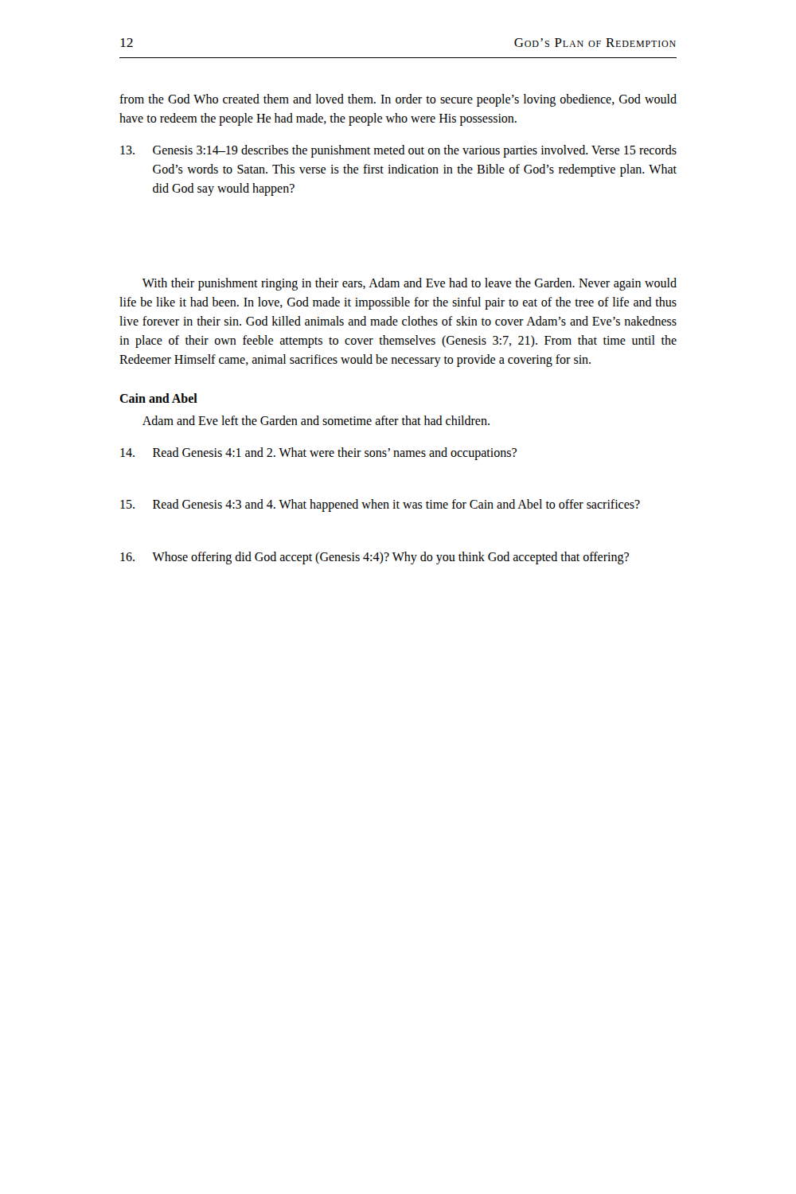12 God’s Plan of Redemption
from the God Who created them and loved them. In order to secure people’s loving obedience, God would have to redeem the people He had made, the people who were His possession.
13. Genesis 3:14–19 describes the punishment meted out on the various parties involved. Verse 15 records God’s words to Satan. This verse is the first indication in the Bible of God’s redemptive plan. What did God say would happen?
With their punishment ringing in their ears, Adam and Eve had to leave the Garden. Never again would life be like it had been. In love, God made it impossible for the sinful pair to eat of the tree of life and thus live forever in their sin. God killed animals and made clothes of skin to cover Adam’s and Eve’s nakedness in place of their own feeble attempts to cover themselves (Genesis 3:7, 21). From that time until the Redeemer Himself came, animal sacrifices would be necessary to provide a covering for sin.
Cain and Abel
Adam and Eve left the Garden and sometime after that had children.
14. Read Genesis 4:1 and 2. What were their sons’ names and occupations?
15. Read Genesis 4:3 and 4. What happened when it was time for Cain and Abel to offer sacrifices?
16. Whose offering did God accept (Genesis 4:4)? Why do you think God accepted that offering?